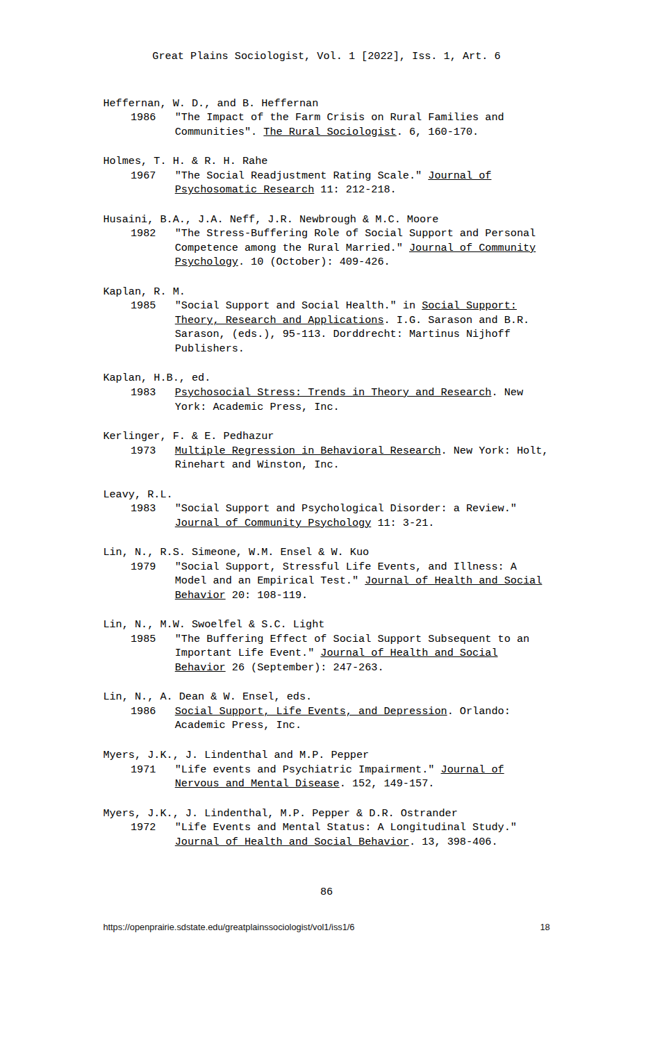Great Plains Sociologist, Vol. 1 [2022], Iss. 1, Art. 6
Heffernan, W. D., and B. Heffernan
1986
"The Impact of the Farm Crisis on Rural Families and Communities". The Rural Sociologist. 6, 160-170.
Holmes, T. H. & R. H. Rahe
1967
"The Social Readjustment Rating Scale." Journal of Psychosomatic Research 11: 212-218.
Husaini, B.A., J.A. Neff, J.R. Newbrough & M.C. Moore
1982
"The Stress-Buffering Role of Social Support and Personal Competence among the Rural Married." Journal of Community Psychology. 10 (October): 409-426.
Kaplan, R. M.
1985
"Social Support and Social Health." in Social Support: Theory, Research and Applications. I.G. Sarason and B.R. Sarason, (eds.), 95-113. Dorddrecht: Martinus Nijhoff Publishers.
Kaplan, H.B., ed.
1983
Psychosocial Stress: Trends in Theory and Research. New York: Academic Press, Inc.
Kerlinger, F. & E. Pedhazur
1973
Multiple Regression in Behavioral Research. New York: Holt, Rinehart and Winston, Inc.
Leavy, R.L.
1983
"Social Support and Psychological Disorder: a Review." Journal of Community Psychology 11: 3-21.
Lin, N., R.S. Simeone, W.M. Ensel & W. Kuo
1979
"Social Support, Stressful Life Events, and Illness: A Model and an Empirical Test." Journal of Health and Social Behavior 20: 108-119.
Lin, N., M.W. Swoelfel & S.C. Light
1985
"The Buffering Effect of Social Support Subsequent to an Important Life Event." Journal of Health and Social Behavior 26 (September): 247-263.
Lin, N., A. Dean & W. Ensel, eds.
1986
Social Support, Life Events, and Depression. Orlando: Academic Press, Inc.
Myers, J.K., J. Lindenthal and M.P. Pepper
1971
"Life events and Psychiatric Impairment." Journal of Nervous and Mental Disease. 152, 149-157.
Myers, J.K., J. Lindenthal, M.P. Pepper & D.R. Ostrander
1972
"Life Events and Mental Status: A Longitudinal Study." Journal of Health and Social Behavior. 13, 398-406.
86
https://openprairie.sdstate.edu/greatplainssociologist/vol1/iss1/6 18